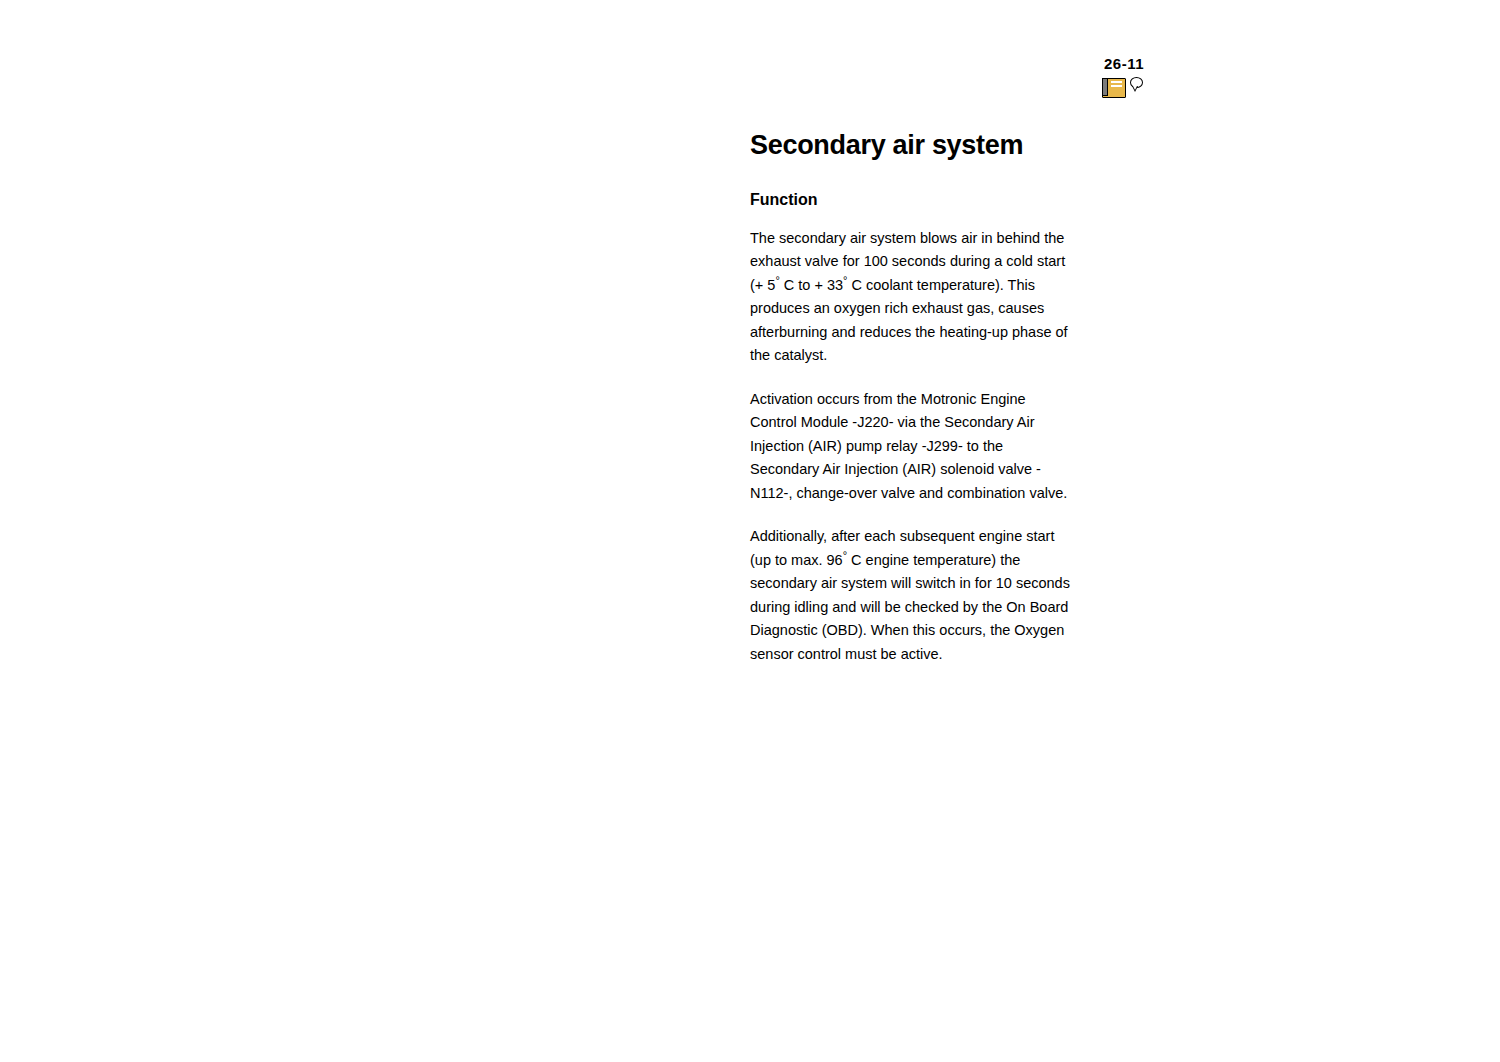26-11
Secondary air system
Function
The secondary air system blows air in behind the exhaust valve for 100 seconds during a cold start (+ 5° C to + 33° C coolant temperature). This produces an oxygen rich exhaust gas, causes afterburning and reduces the heating-up phase of the catalyst.
Activation occurs from the Motronic Engine Control Module -J220- via the Secondary Air Injection (AIR) pump relay -J299- to the Secondary Air Injection (AIR) solenoid valve -N112-, change-over valve and combination valve.
Additionally, after each subsequent engine start (up to max. 96° C engine temperature) the secondary air system will switch in for 10 seconds during idling and will be checked by the On Board Diagnostic (OBD). When this occurs, the Oxygen sensor control must be active.